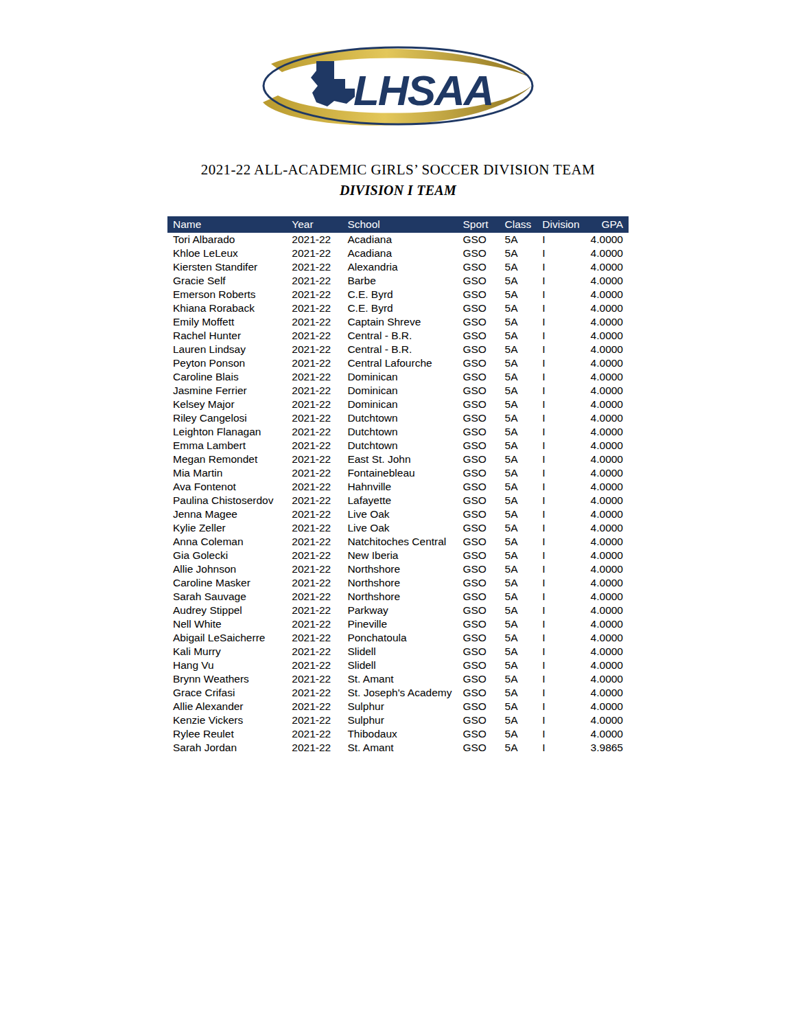LHSAA
2021-22 All-Academic Girls’ Soccer Division Team
Division I Team
| Name | Year | School | Sport | Class | Division | GPA |
| --- | --- | --- | --- | --- | --- | --- |
| Tori Albarado | 2021-22 | Acadiana | GSO | 5A | I | 4.0000 |
| Khloe LeLeux | 2021-22 | Acadiana | GSO | 5A | I | 4.0000 |
| Kiersten Standifer | 2021-22 | Alexandria | GSO | 5A | I | 4.0000 |
| Gracie Self | 2021-22 | Barbe | GSO | 5A | I | 4.0000 |
| Emerson Roberts | 2021-22 | C.E. Byrd | GSO | 5A | I | 4.0000 |
| Khiana Roraback | 2021-22 | C.E. Byrd | GSO | 5A | I | 4.0000 |
| Emily Moffett | 2021-22 | Captain Shreve | GSO | 5A | I | 4.0000 |
| Rachel Hunter | 2021-22 | Central - B.R. | GSO | 5A | I | 4.0000 |
| Lauren Lindsay | 2021-22 | Central - B.R. | GSO | 5A | I | 4.0000 |
| Peyton Ponson | 2021-22 | Central Lafourche | GSO | 5A | I | 4.0000 |
| Caroline Blais | 2021-22 | Dominican | GSO | 5A | I | 4.0000 |
| Jasmine Ferrier | 2021-22 | Dominican | GSO | 5A | I | 4.0000 |
| Kelsey Major | 2021-22 | Dominican | GSO | 5A | I | 4.0000 |
| Riley Cangelosi | 2021-22 | Dutchtown | GSO | 5A | I | 4.0000 |
| Leighton Flanagan | 2021-22 | Dutchtown | GSO | 5A | I | 4.0000 |
| Emma Lambert | 2021-22 | Dutchtown | GSO | 5A | I | 4.0000 |
| Megan Remondet | 2021-22 | East St. John | GSO | 5A | I | 4.0000 |
| Mia Martin | 2021-22 | Fontainebleau | GSO | 5A | I | 4.0000 |
| Ava Fontenot | 2021-22 | Hahnville | GSO | 5A | I | 4.0000 |
| Paulina Chistoserdov | 2021-22 | Lafayette | GSO | 5A | I | 4.0000 |
| Jenna Magee | 2021-22 | Live Oak | GSO | 5A | I | 4.0000 |
| Kylie Zeller | 2021-22 | Live Oak | GSO | 5A | I | 4.0000 |
| Anna Coleman | 2021-22 | Natchitoches Central | GSO | 5A | I | 4.0000 |
| Gia Golecki | 2021-22 | New Iberia | GSO | 5A | I | 4.0000 |
| Allie Johnson | 2021-22 | Northshore | GSO | 5A | I | 4.0000 |
| Caroline Masker | 2021-22 | Northshore | GSO | 5A | I | 4.0000 |
| Sarah Sauvage | 2021-22 | Northshore | GSO | 5A | I | 4.0000 |
| Audrey Stippel | 2021-22 | Parkway | GSO | 5A | I | 4.0000 |
| Nell White | 2021-22 | Pineville | GSO | 5A | I | 4.0000 |
| Abigail LeSaicherre | 2021-22 | Ponchatoula | GSO | 5A | I | 4.0000 |
| Kali Murry | 2021-22 | Slidell | GSO | 5A | I | 4.0000 |
| Hang Vu | 2021-22 | Slidell | GSO | 5A | I | 4.0000 |
| Brynn Weathers | 2021-22 | St. Amant | GSO | 5A | I | 4.0000 |
| Grace Crifasi | 2021-22 | St. Joseph's Academy | GSO | 5A | I | 4.0000 |
| Allie Alexander | 2021-22 | Sulphur | GSO | 5A | I | 4.0000 |
| Kenzie Vickers | 2021-22 | Sulphur | GSO | 5A | I | 4.0000 |
| Rylee Reulet | 2021-22 | Thibodaux | GSO | 5A | I | 4.0000 |
| Sarah Jordan | 2021-22 | St. Amant | GSO | 5A | I | 3.9865 |